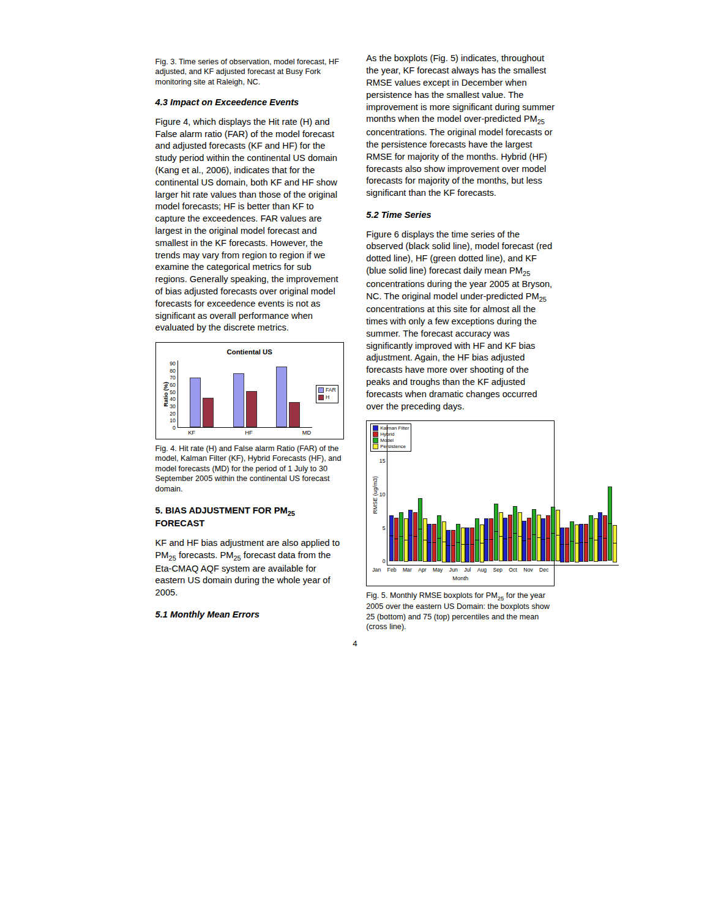Fig. 3. Time series of observation, model forecast, HF adjusted, and KF adjusted forecast at Busy Fork monitoring site at Raleigh, NC.
4.3 Impact on Exceedence Events
Figure 4, which displays the Hit rate (H) and False alarm ratio (FAR) of the model forecast and adjusted forecasts (KF and HF) for the study period within the continental US domain (Kang et al., 2006), indicates that for the continental US domain, both KF and HF show larger hit rate values than those of the original model forecasts; HF is better than KF to capture the exceedences. FAR values are largest in the original model forecast and smallest in the KF forecasts. However, the trends may vary from region to region if we examine the categorical metrics for sub regions. Generally speaking, the improvement of bias adjusted forecasts over original model forecasts for exceedence events is not as significant as overall performance when evaluated by the discrete metrics.
Contiental US
Ratio (%)
9080706050403020100
FAR
H
KF HF MD
Fig. 4. Hit rate (H) and False alarm Ratio (FAR) of the model, Kalman Filter (KF), Hybrid Forecasts (HF), and model forecasts (MD) for the period of 1 July to 30 September 2005 within the continental US forecast domain.
5. Bias Adjustment for PM25 Forecast
KF and HF bias adjustment are also applied to PM25 forecasts. PM25 forecast data from the Eta-CMAQ AQF system are available for eastern US domain during the whole year of 2005.
5.1 Monthly Mean Errors
As the boxplots (Fig. 5) indicates, throughout the year, KF forecast always has the smallest RMSE values except in December when persistence has the smallest value. The improvement is more significant during summer months when the model over-predicted PM25 concentrations. The original model forecasts or the persistence forecasts have the largest RMSE for majority of the months. Hybrid (HF) forecasts also show improvement over model forecasts for majority of the months, but less significant than the KF forecasts.
5.2 Time Series
Figure 6 displays the time series of the observed (black solid line), model forecast (red dotted line), HF (green dotted line), and KF (blue solid line) forecast daily mean PM25 concentrations during the year 2005 at Bryson, NC. The original model under-predicted PM25 concentrations at this site for almost all the times with only a few exceptions during the summer. The forecast accuracy was significantly improved with HF and KF bias adjustment. Again, the HF bias adjusted forecasts have more over shooting of the peaks and troughs than the KF adjusted forecasts when dramatic changes occurred over the preceding days.
Kalman Filter
Hybrid
Model
Persistence
RMSE (ug/m3)
20151050
Jan Feb Mar Apr May Jun Jul Aug Sep Oct Nov Dec
Month
Fig. 5. Monthly RMSE boxplots for PM25 for the year 2005 over the eastern US Domain: the boxplots show 25 (bottom) and 75 (top) percentiles and the mean (cross line).
4